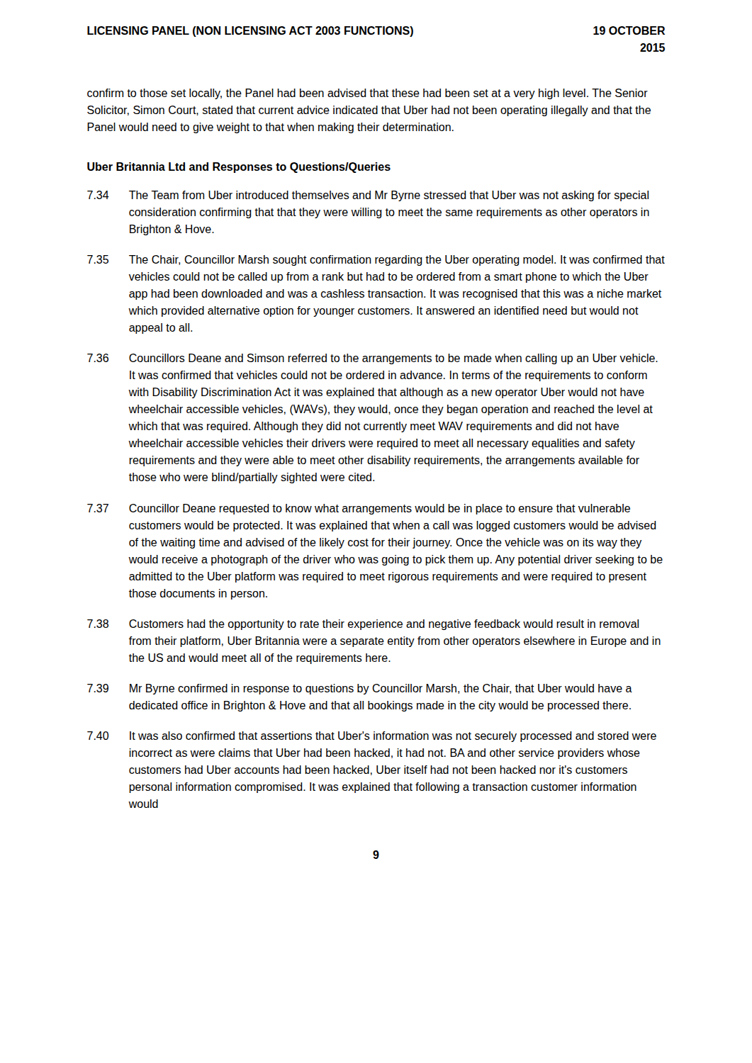LICENSING PANEL (NON LICENSING ACT 2003 FUNCTIONS)
19 OCTOBER
2015
confirm to those set locally, the Panel had been advised that these had been set at a very high level. The Senior Solicitor, Simon Court, stated that current advice indicated that Uber had not been operating illegally and that the Panel would need to give weight to that when making their determination.
Uber Britannia Ltd and Responses to Questions/Queries
7.34
The Team from Uber introduced themselves and Mr Byrne stressed that Uber was not asking for special consideration confirming that that they were willing to meet the same requirements as other operators in Brighton & Hove.
7.35
The Chair, Councillor Marsh sought confirmation regarding the Uber operating model. It was confirmed that vehicles could not be called up from a rank but had to be ordered from a smart phone to which the Uber app had been downloaded and was a cashless transaction. It was recognised that this was a niche market which provided alternative option for younger customers. It answered an identified need but would not appeal to all.
7.36
Councillors Deane and Simson referred to the arrangements to be made when calling up an Uber vehicle. It was confirmed that vehicles could not be ordered in advance. In terms of the requirements to conform with Disability Discrimination Act it was explained that although as a new operator Uber would not have wheelchair accessible vehicles, (WAVs), they would, once they began operation and reached the level at which that was required. Although they did not currently meet WAV requirements and did not have wheelchair accessible vehicles their drivers were required to meet all necessary equalities and safety requirements and they were able to meet other disability requirements, the arrangements available for those who were blind/partially sighted were cited.
7.37
Councillor Deane requested to know what arrangements would be in place to ensure that vulnerable customers would be protected. It was explained that when a call was logged customers would be advised of the waiting time and advised of the likely cost for their journey. Once the vehicle was on its way they would receive a photograph of the driver who was going to pick them up. Any potential driver seeking to be admitted to the Uber platform was required to meet rigorous requirements and were required to present those documents in person.
7.38
Customers had the opportunity to rate their experience and negative feedback would result in removal from their platform, Uber Britannia were a separate entity from other operators elsewhere in Europe and in the US and would meet all of the requirements here.
7.39
Mr Byrne confirmed in response to questions by Councillor Marsh, the Chair, that Uber would have a dedicated office in Brighton & Hove and that all bookings made in the city would be processed there.
7.40
It was also confirmed that assertions that Uber's information was not securely processed and stored were incorrect as were claims that Uber had been hacked, it had not. BA and other service providers whose customers had Uber accounts had been hacked, Uber itself had not been hacked nor it's customers personal information compromised. It was explained that following a transaction customer information would
9